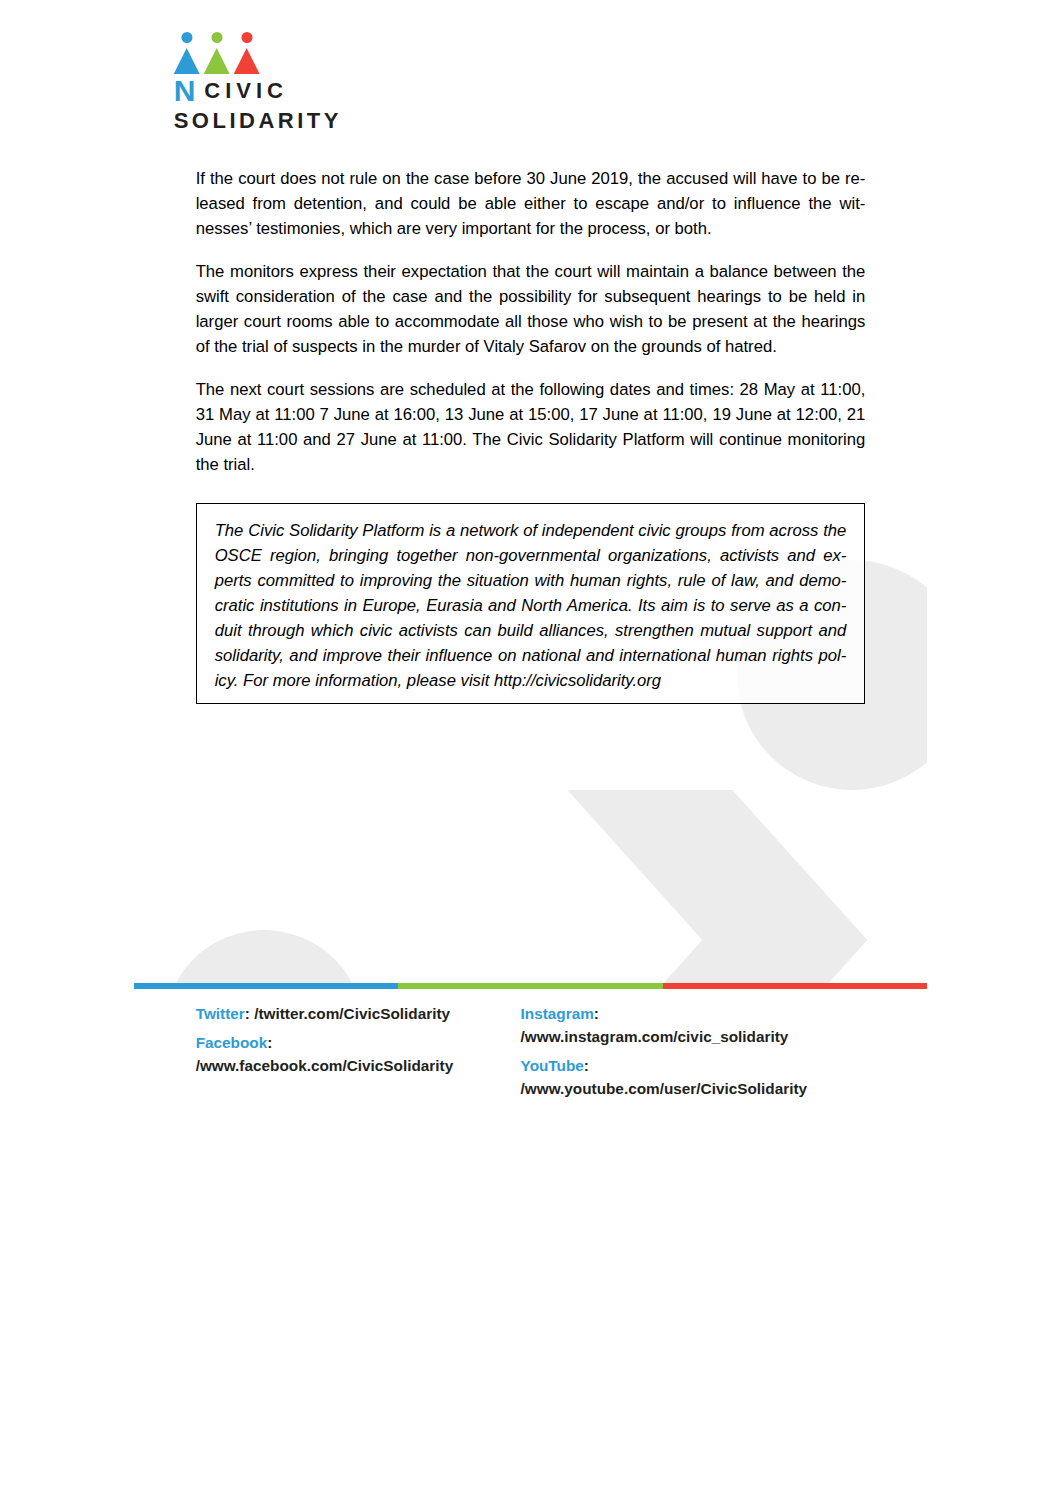N CIVIC
SOLIDARITY
If the court does not rule on the case before 30 June 2019, the accused will have to be released from detention, and could be able either to escape and/or to influence the witnesses’ testimonies, which are very important for the process, or both.
The monitors express their expectation that the court will maintain a balance between the swift consideration of the case and the possibility for subsequent hearings to be held in larger court rooms able to accommodate all those who wish to be present at the hearings of the trial of suspects in the murder of Vitaly Safarov on the grounds of hatred.
The next court sessions are scheduled at the following dates and times: 28 May at 11:00, 31 May at 11:00 7 June at 16:00, 13 June at 15:00, 17 June at 11:00, 19 June at 12:00, 21 June at 11:00 and 27 June at 11:00. The Civic Solidarity Platform will continue monitoring the trial.
The Civic Solidarity Platform is a network of independent civic groups from across the OSCE region, bringing together non-governmental organizations, activists and experts committed to improving the situation with human rights, rule of law, and democratic institutions in Europe, Eurasia and North America. Its aim is to serve as a conduit through which civic activists can build alliances, strengthen mutual support and solidarity, and improve their influence on national and international human rights policy. For more information, please visit http://civicsolidarity.org
Twitter: /twitter.com/CivicSolidarity
Facebook: /www.facebook.com/CivicSolidarity
Instagram: /www.instagram.com/civic_solidarity
YouTube: /www.youtube.com/user/CivicSolidarity